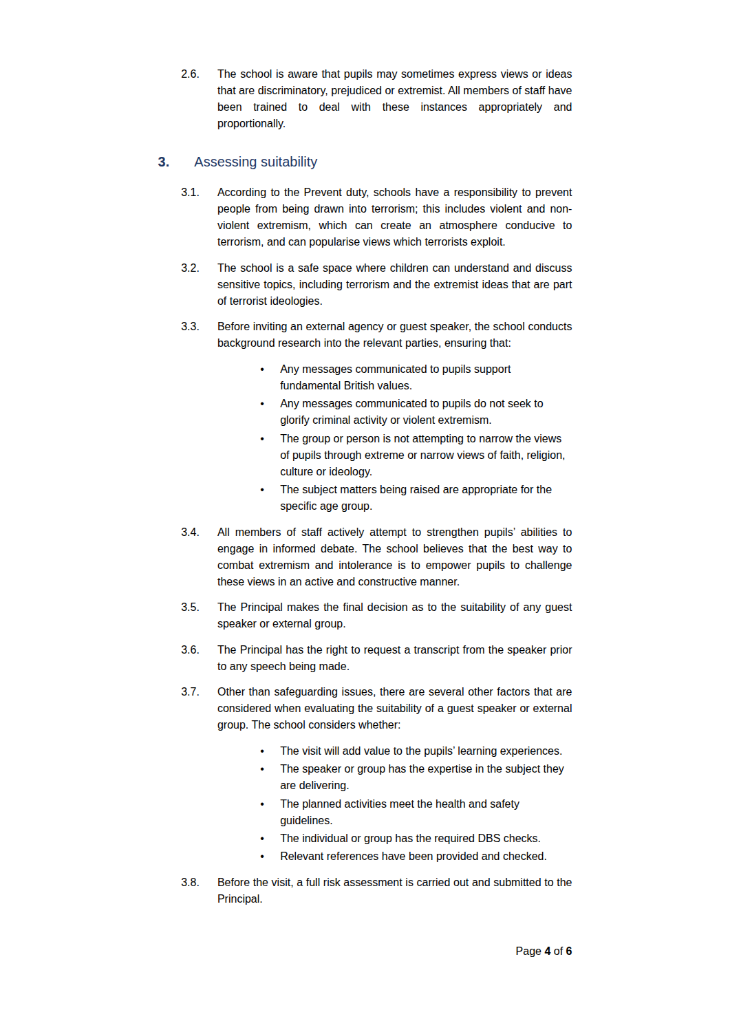2.6. The school is aware that pupils may sometimes express views or ideas that are discriminatory, prejudiced or extremist. All members of staff have been trained to deal with these instances appropriately and proportionally.
3. Assessing suitability
3.1. According to the Prevent duty, schools have a responsibility to prevent people from being drawn into terrorism; this includes violent and non-violent extremism, which can create an atmosphere conducive to terrorism, and can popularise views which terrorists exploit.
3.2. The school is a safe space where children can understand and discuss sensitive topics, including terrorism and the extremist ideas that are part of terrorist ideologies.
3.3. Before inviting an external agency or guest speaker, the school conducts background research into the relevant parties, ensuring that:
Any messages communicated to pupils support fundamental British values.
Any messages communicated to pupils do not seek to glorify criminal activity or violent extremism.
The group or person is not attempting to narrow the views of pupils through extreme or narrow views of faith, religion, culture or ideology.
The subject matters being raised are appropriate for the specific age group.
3.4. All members of staff actively attempt to strengthen pupils’ abilities to engage in informed debate. The school believes that the best way to combat extremism and intolerance is to empower pupils to challenge these views in an active and constructive manner.
3.5. The Principal makes the final decision as to the suitability of any guest speaker or external group.
3.6. The Principal has the right to request a transcript from the speaker prior to any speech being made.
3.7. Other than safeguarding issues, there are several other factors that are considered when evaluating the suitability of a guest speaker or external group. The school considers whether:
The visit will add value to the pupils’ learning experiences.
The speaker or group has the expertise in the subject they are delivering.
The planned activities meet the health and safety guidelines.
The individual or group has the required DBS checks.
Relevant references have been provided and checked.
3.8. Before the visit, a full risk assessment is carried out and submitted to the Principal.
Page 4 of 6